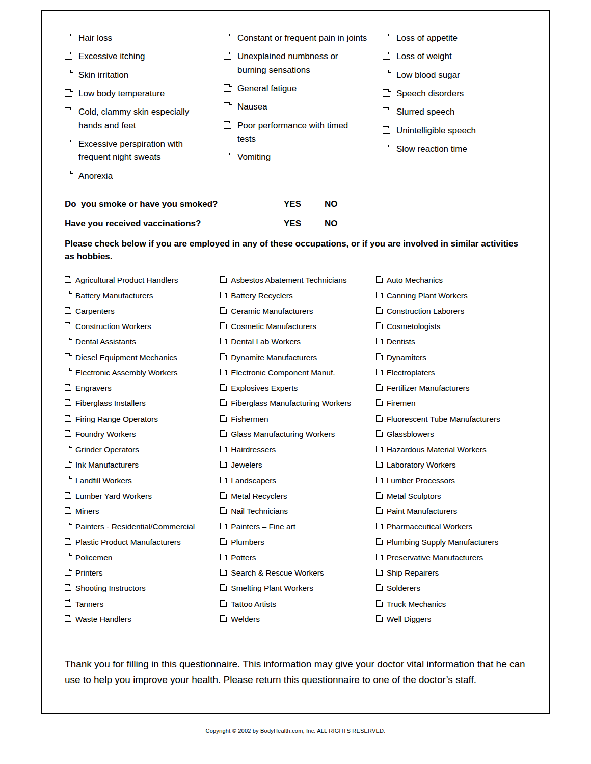Hair loss
Excessive itching
Skin irritation
Low body temperature
Cold, clammy skin espe­cially hands and feet
Excessive perspiration with frequent night sweats
Anorexia
Constant or frequent pain in joints
Unexplained numbness or burning sensations
General fatigue
Nausea
Poor performance with timed tests
Vomiting
Loss of appetite
Loss of weight
Low blood sugar
Speech disorders
Slurred speech
Unintelligible speech
Slow reaction time
Do you smoke or have you smoked?YES NO
Have you received vaccinations?YES NO
Please check below if you are employed in any of these occupations, or if you are involved in similar activities as hobbies.
Agricultural Product Handlers
Battery Manufacturers
Carpenters
Construction Workers
Dental Assistants
Diesel Equipment Mechanics
Electronic Assembly Workers
Engravers
Fiberglass Installers
Firing Range Operators
Foundry Workers
Grinder Operators
Ink Manufacturers
Landfill Workers
Lumber Yard Workers
Miners
Painters - Residential/Commercial
Plastic Product Manufacturers
Policemen
Printers
Shooting Instructors
Tanners
Waste Handlers
Asbestos Abatement Technicians
Battery Recyclers
Ceramic Manufacturers
Cosmetic Manufacturers
Dental Lab Workers
Dynamite Manufacturers
Electronic Component Manuf.
Explosives Experts
Fiberglass Manufacturing Workers
Fishermen
Glass Manufacturing Workers
Hairdressers
Jewelers
Landscapers
Metal Recyclers
Nail Technicians
Painters – Fine art
Plumbers
Potters
Search & Rescue Workers
Smelting Plant Workers
Tattoo Artists
Welders
Auto Mechanics
Canning Plant Workers
Construction Laborers
Cosmetologists
Dentists
Dynamiters
Electroplaters
Fertilizer Manufacturers
Firemen
Fluorescent Tube Manufacturers
Glassblowers
Hazardous Material Workers
Laboratory Workers
Lumber Processors
Metal Sculptors
Paint Manufacturers
Pharmaceutical Workers
Plumbing Supply Manufacturers
Preservative Manufacturers
Ship Repairers
Solderers
Truck Mechanics
Well Diggers
Thank you for filling in this questionnaire. This information may give your doctor vital information that he can use to help you improve your health. Please return this ques­tionnaire to one of the doctor’s staff.
Copyright © 2002 by BodyHealth.com, Inc. ALL RIGHTS RESERVED.